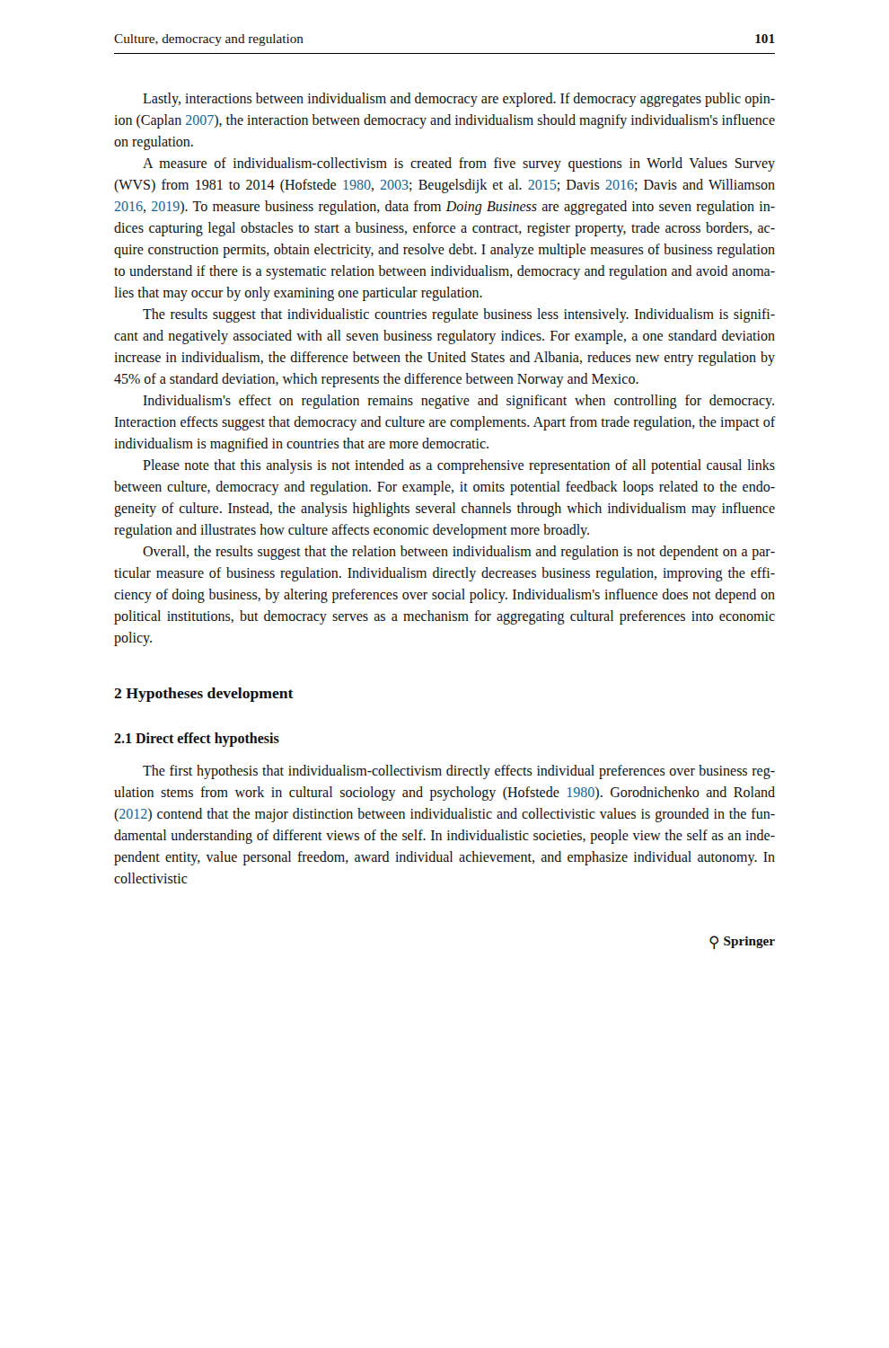Culture, democracy and regulation 101
Lastly, interactions between individualism and democracy are explored. If democracy aggregates public opinion (Caplan 2007), the interaction between democracy and individualism should magnify individualism's influence on regulation.
A measure of individualism-collectivism is created from five survey questions in World Values Survey (WVS) from 1981 to 2014 (Hofstede 1980, 2003; Beugelsdijk et al. 2015; Davis 2016; Davis and Williamson 2016, 2019). To measure business regulation, data from Doing Business are aggregated into seven regulation indices capturing legal obstacles to start a business, enforce a contract, register property, trade across borders, acquire construction permits, obtain electricity, and resolve debt. I analyze multiple measures of business regulation to understand if there is a systematic relation between individualism, democracy and regulation and avoid anomalies that may occur by only examining one particular regulation.
The results suggest that individualistic countries regulate business less intensively. Individualism is significant and negatively associated with all seven business regulatory indices. For example, a one standard deviation increase in individualism, the difference between the United States and Albania, reduces new entry regulation by 45% of a standard deviation, which represents the difference between Norway and Mexico.
Individualism's effect on regulation remains negative and significant when controlling for democracy. Interaction effects suggest that democracy and culture are complements. Apart from trade regulation, the impact of individualism is magnified in countries that are more democratic.
Please note that this analysis is not intended as a comprehensive representation of all potential causal links between culture, democracy and regulation. For example, it omits potential feedback loops related to the endogeneity of culture. Instead, the analysis highlights several channels through which individualism may influence regulation and illustrates how culture affects economic development more broadly.
Overall, the results suggest that the relation between individualism and regulation is not dependent on a particular measure of business regulation. Individualism directly decreases business regulation, improving the efficiency of doing business, by altering preferences over social policy. Individualism's influence does not depend on political institutions, but democracy serves as a mechanism for aggregating cultural preferences into economic policy.
2 Hypotheses development
2.1 Direct effect hypothesis
The first hypothesis that individualism-collectivism directly effects individual preferences over business regulation stems from work in cultural sociology and psychology (Hofstede 1980). Gorodnichenko and Roland (2012) contend that the major distinction between individualistic and collectivistic values is grounded in the fundamental understanding of different views of the self. In individualistic societies, people view the self as an independent entity, value personal freedom, award individual achievement, and emphasize individual autonomy. In collectivistic
⚲Springer